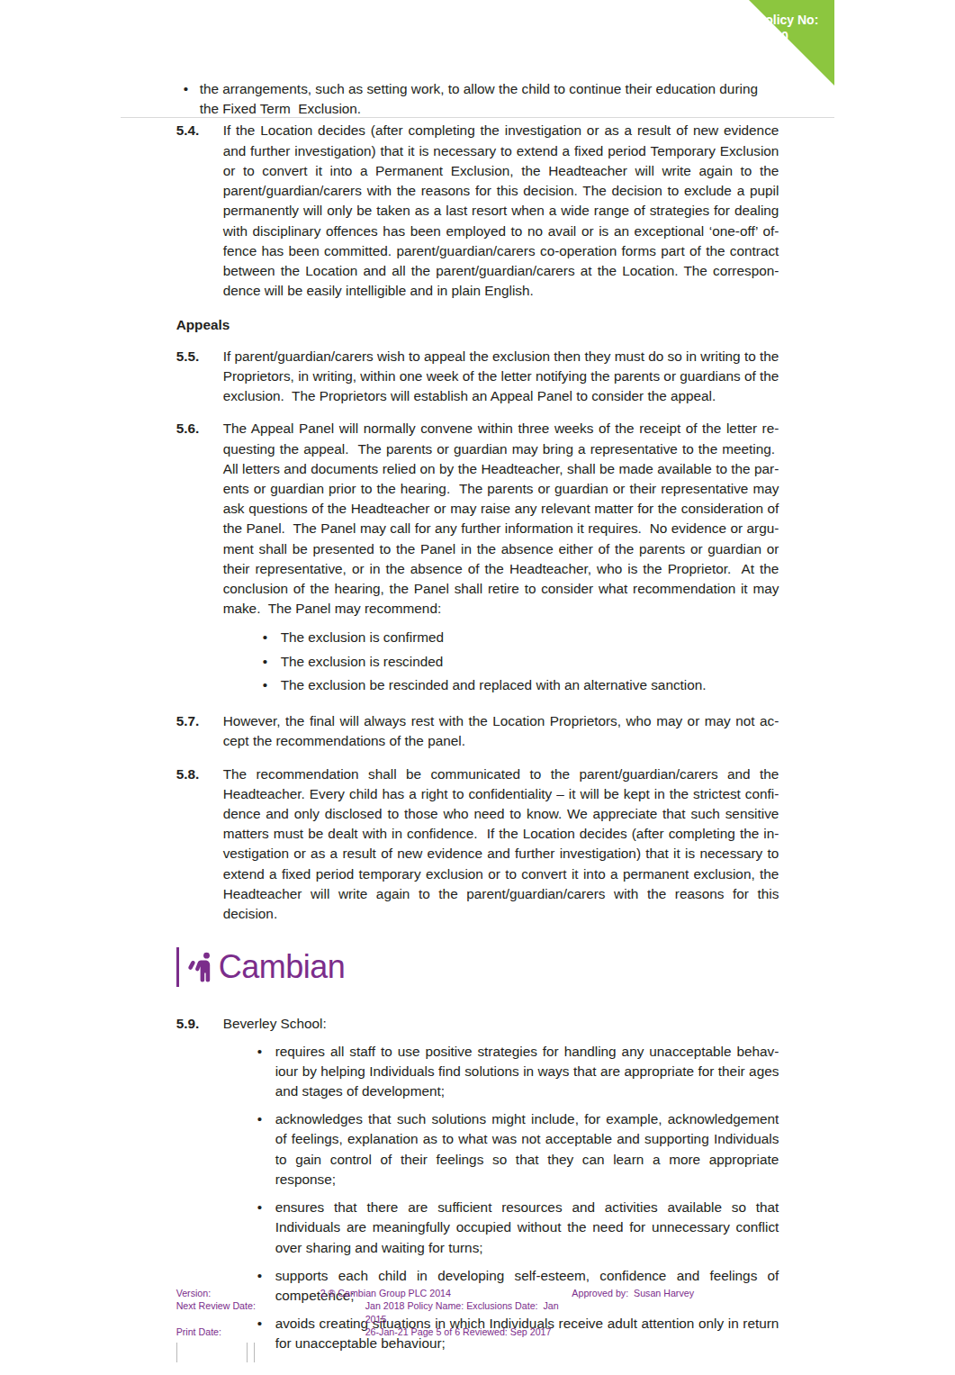Policy No:
84.00
the arrangements, such as setting work, to allow the child to continue their education during the Fixed Term Exclusion.
5.4.
If the Location decides (after completing the investigation or as a result of new evidence and further investigation) that it is necessary to extend a fixed period Temporary Exclusion or to convert it into a Permanent Exclusion, the Headteacher will write again to the parent/guardian/carers with the reasons for this decision. The decision to exclude a pupil permanently will only be taken as a last resort when a wide range of strategies for dealing with disciplinary offences has been employed to no avail or is an exceptional ‘one-off’ offence has been committed. parent/guardian/carers co-operation forms part of the contract between the Location and all the parent/guardian/carers at the Location. The correspondence will be easily intelligible and in plain English.
Appeals
5.5.
If parent/guardian/carers wish to appeal the exclusion then they must do so in writing to the Proprietors, in writing, within one week of the letter notifying the parents or guardians of the exclusion. The Proprietors will establish an Appeal Panel to consider the appeal.
5.6.
The Appeal Panel will normally convene within three weeks of the receipt of the letter requesting the appeal. The parents or guardian may bring a representative to the meeting. All letters and documents relied on by the Headteacher, shall be made available to the parents or guardian prior to the hearing. The parents or guardian or their representative may ask questions of the Headteacher or may raise any relevant matter for the consideration of the Panel. The Panel may call for any further information it requires. No evidence or argument shall be presented to the Panel in the absence either of the parents or guardian or their representative, or in the absence of the Headteacher, who is the Proprietor. At the conclusion of the hearing, the Panel shall retire to consider what recommendation it may make. The Panel may recommend:
The exclusion is confirmed
The exclusion is rescinded
The exclusion be rescinded and replaced with an alternative sanction.
5.7.
However, the final will always rest with the Location Proprietors, who may or may not accept the recommendations of the panel.
5.8.
The recommendation shall be communicated to the parent/guardian/carers and the Headteacher. Every child has a right to confidentiality – it will be kept in the strictest confidence and only disclosed to those who need to know. We appreciate that such sensitive matters must be dealt with in confidence. If the Location decides (after completing the investigation or as a result of new evidence and further investigation) that it is necessary to extend a fixed period temporary exclusion or to convert it into a permanent exclusion, the Headteacher will write again to the parent/guardian/carers with the reasons for this decision.
Cambian
5.9.
Beverley School:
requires all staff to use positive strategies for handling any unacceptable behaviour by helping Individuals find solutions in ways that are appropriate for their ages and stages of development;
acknowledges that such solutions might include, for example, acknowledgement of feelings, explanation as to what was not acceptable and supporting Individuals to gain control of their feelings so that they can learn a more appropriate response;
ensures that there are sufficient resources and activities available so that Individuals are meaningfully occupied without the need for unnecessary conflict over sharing and waiting for turns;
supports each child in developing self-esteem, confidence and feelings of competence;
avoids creating situations in which Individuals receive adult attention only in return for unacceptable behaviour;
Version:
2 ® Cambian Group PLC 2014
Approved by: Susan Harvey
Next Review Date:
Jan 2018 Policy Name: Exclusions Date: Jan 2015
Print Date:
26-Jan-21 Page 5 of 6 Reviewed: Sep 2017